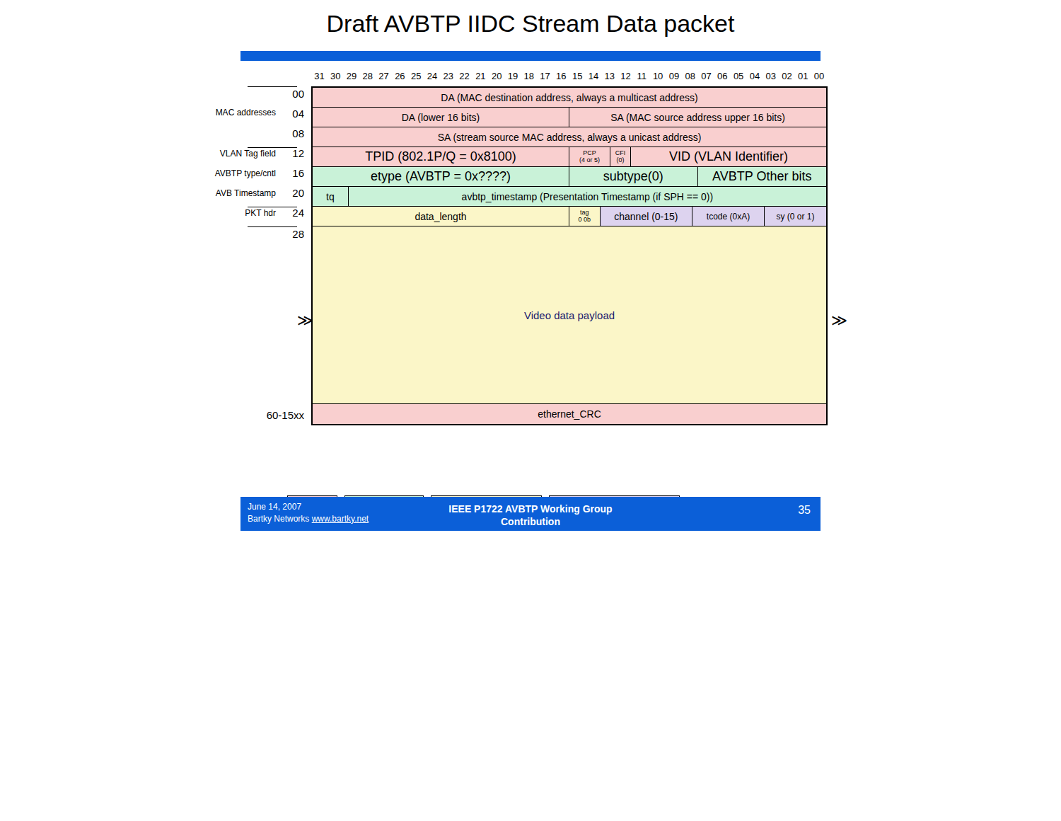Draft AVBTP IIDC Stream Data packet
3130292827262524232221201918171615141312111009080706050403020100
00
MAC addresses
04
08
VLAN Tag field
12
AVBTP type/cntl
16
AVB Timestamp
20
PKT hdr
24
28
60-15xx
≫
≫
DA (MAC destination address, always a multicast address)
DA (lower 16 bits)
SA (MAC source address upper 16 bits)
SA (stream source MAC address, always a unicast address)
TPID (802.1P/Q = 0x8100)
PCP
(4 or 5)
CFI
(0)
VID (VLAN Identifier)
etype (AVBTP = 0x????)
subtype(0)
AVBTP Other bits
tq
avbtp_timestamp (Presentation Timestamp (if SPH == 0))
data_length
tag
0 0b
channel (0-15)
tcode (0xA)
sy (0 or 1)
Video data payload
ethernet_CRC
Key: Ethernet New for AVBTP Used, from 1394/61883 Not used*, from 1394/61883
June 14, 2007
Bartky Networks www.bartky.net
IEEE P1722 AVBTP Working Group
Contribution
35